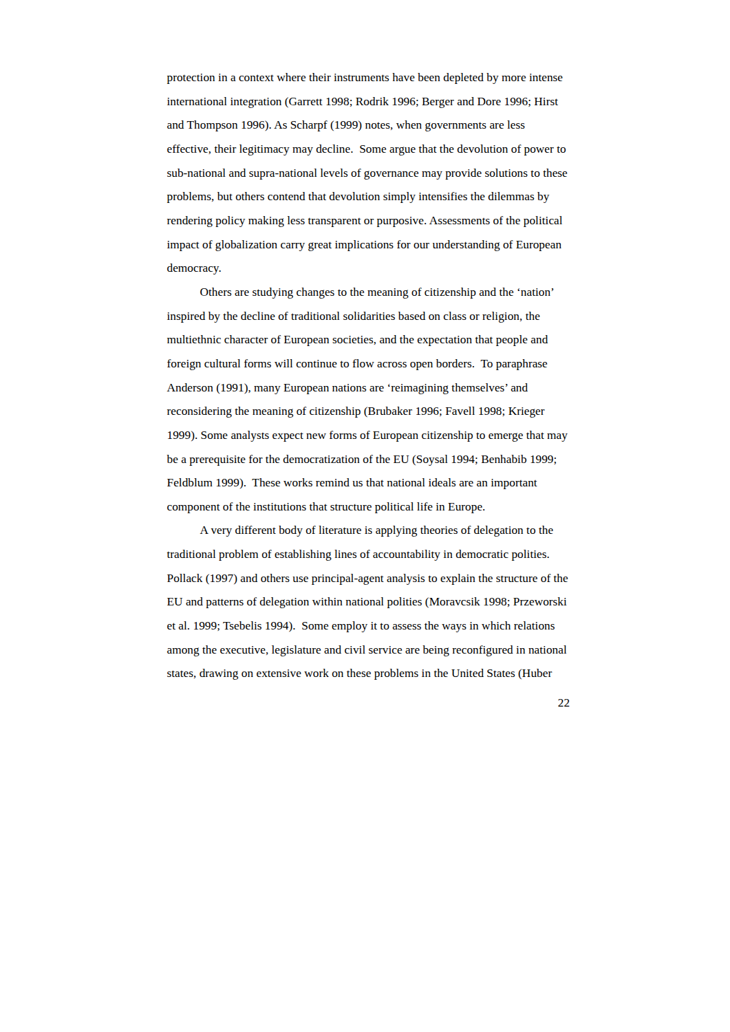protection in a context where their instruments have been depleted by more intense international integration (Garrett 1998; Rodrik 1996; Berger and Dore 1996; Hirst and Thompson 1996). As Scharpf (1999) notes, when governments are less effective, their legitimacy may decline. Some argue that the devolution of power to sub-national and supra-national levels of governance may provide solutions to these problems, but others contend that devolution simply intensifies the dilemmas by rendering policy making less transparent or purposive. Assessments of the political impact of globalization carry great implications for our understanding of European democracy.
Others are studying changes to the meaning of citizenship and the ‘nation’ inspired by the decline of traditional solidarities based on class or religion, the multiethnic character of European societies, and the expectation that people and foreign cultural forms will continue to flow across open borders. To paraphrase Anderson (1991), many European nations are ‘reimagining themselves’ and reconsidering the meaning of citizenship (Brubaker 1996; Favell 1998; Krieger 1999). Some analysts expect new forms of European citizenship to emerge that may be a prerequisite for the democratization of the EU (Soysal 1994; Benhabib 1999; Feldblum 1999). These works remind us that national ideals are an important component of the institutions that structure political life in Europe.
A very different body of literature is applying theories of delegation to the traditional problem of establishing lines of accountability in democratic polities. Pollack (1997) and others use principal-agent analysis to explain the structure of the EU and patterns of delegation within national polities (Moravcsik 1998; Przeworski et al. 1999; Tsebelis 1994). Some employ it to assess the ways in which relations among the executive, legislature and civil service are being reconfigured in national states, drawing on extensive work on these problems in the United States (Huber
22